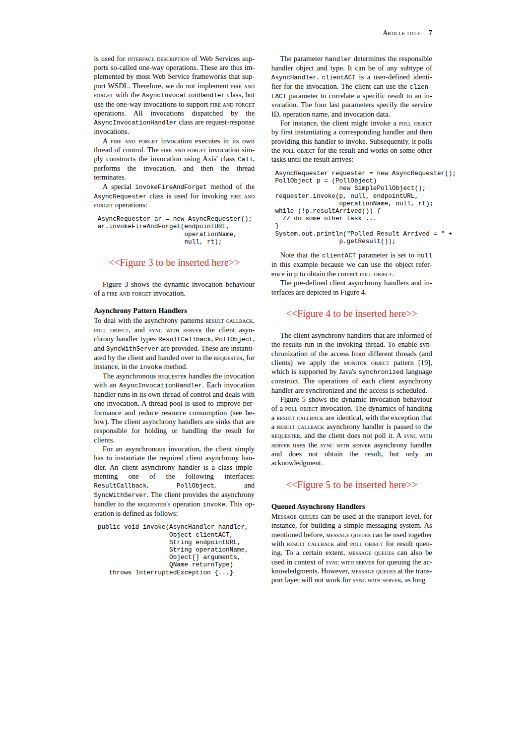Article title 7
is used for interface description of Web Services supports so-called one-way operations. These are thus implemented by most Web Service frameworks that support WSDL. Therefore, we do not implement fire and forget with the AsyncInvocationHandler class, but use the one-way invocations to support fire and forget operations. All invocations dispatched by the AsyncInvocationHandler class are request-response invocations.
A fire and forget invocation executes in its own thread of control. The fire and forget invocation simply constructs the invocation using Axis' class Call, performs the invocation, and then the thread terminates.
A special invokeFireAndForget method of the AsyncRequester class is used for invoking fire and forget operations:
AsyncRequester ar = new AsyncRequester();
ar.invokeFireAndForget(endpointURL,
                       operationName,
                       null, rt);
<<Figure 3 to be inserted here>>
Figure 3 shows the dynamic invocation behaviour of a fire and forget invocation.
Asynchrony Pattern Handlers
To deal with the asynchrony patterns result callback, poll object, and sync with server the client asynchrony handler types ResultCallback, PollObject, and SyncWithServer are provided. These are instantiated by the client and handed over to the requester, for instance, in the invoke method.
The asynchronous requester handles the invocation with an AsyncInvocationHandler. Each invocation handler runs in its own thread of control and deals with one invocation. A thread pool is used to improve performance and reduce resource consumption (see below). The client asynchrony handlers are sinks that are responsible for holding or handling the result for clients.
For an asynchronous invocation, the client simply has to instantiate the required client asynchrony handler. An client asynchrony handler is a class implementing one of the following interfaces: ResultCallback, PollObject, and SyncWithServer. The client provides the asynchrony handler to the requester's operation invoke. This operation is defined as follows:
public void invoke(AsyncHandler handler,
                   Object clientACT,
                   String endpointURL,
                   String operationName,
                   Object[] arguments,
                   QName returnType)
   throws InterruptedException {...}
The parameter handler determines the responsible handler object and type. It can be of any subtype of AsyncHandler. clientACT is a user-defined identifier for the invocation. The client can use the clientACT parameter to correlate a specific result to an invocation. The four last parameters specify the service ID, operation name, and invocation data.
For instance, the client might invoke a poll object by first instantiating a corresponding handler and then providing this handler to invoke. Subsequently, it polls the poll object for the result and works on some other tasks until the result arrives:
AsyncRequester requester = new AsyncRequester();
PollObject p = (PollObject)
                 new SimplePollObject();
requester.invoke(p, null, endpointURL,
                 operationName, null, rt);
while (!p.resultArrived()) {
  // do some other task ...
}
System.out.println("Polled Result Arrived = " +
                 p.getResult());
Note that the clientACT parameter is set to null in this example because we can use the object reference in p to obtain the correct poll object.
The pre-defined client asynchrony handlers and interfaces are depicted in Figure 4.
<<Figure 4 to be inserted here>>
The client asynchrony handlers that are informed of the results run in the invoking thread. To enable synchronization of the access from different threads (and clients) we apply the monitor object pattern [19], which is supported by Java's synchronized language construct. The operations of each client asynchrony handler are synchronized and the access is scheduled.
Figure 5 shows the dynamic invocation behaviour of a poll object invocation. The dynamics of handling a result callback are identical, with the exception that a result callback asynchrony handler is passed to the requester, and the client does not poll it. A sync with server uses the sync with server asynchrony handler and does not obtain the result, but only an acknowledgment.
<<Figure 5 to be inserted here>>
Queued Asynchrony Handlers
Message queues can be used at the transport level, for instance, for building a simple messaging system. As mentioned before, message queues can be used together with result callback and poll object for result queuing. To a certain extent, message queues can also be used in context of sync with server for queuing the acknowledgments. However, message queues at the transport layer will not work for sync with server, as long